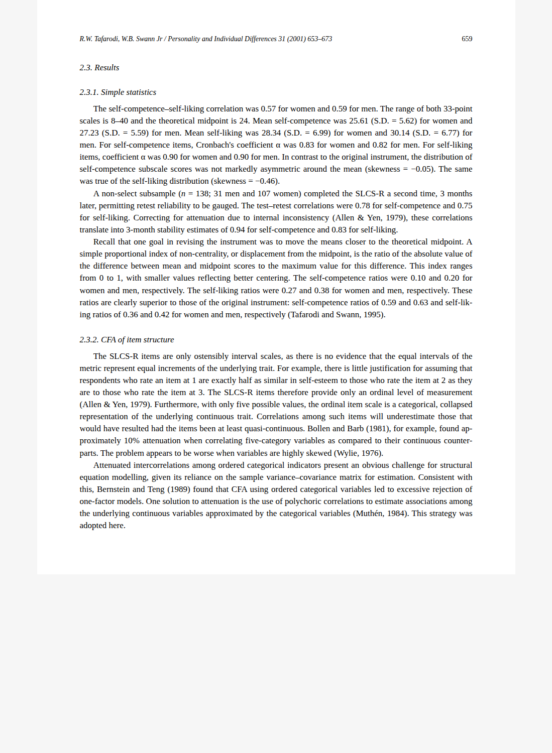R.W. Tafarodi, W.B. Swann Jr / Personality and Individual Differences 31 (2001) 653–673 659
2.3. Results
2.3.1. Simple statistics
The self-competence–self-liking correlation was 0.57 for women and 0.59 for men. The range of both 33-point scales is 8–40 and the theoretical midpoint is 24. Mean self-competence was 25.61 (S.D. = 5.62) for women and 27.23 (S.D. = 5.59) for men. Mean self-liking was 28.34 (S.D. = 6.99) for women and 30.14 (S.D. = 6.77) for men. For self-competence items, Cronbach's coefficient α was 0.83 for women and 0.82 for men. For self-liking items, coefficient α was 0.90 for women and 0.90 for men. In contrast to the original instrument, the distribution of self-competence subscale scores was not markedly asymmetric around the mean (skewness = −0.05). The same was true of the self-liking distribution (skewness = −0.46).
A non-select subsample (n = 138; 31 men and 107 women) completed the SLCS-R a second time, 3 months later, permitting retest reliability to be gauged. The test–retest correlations were 0.78 for self-competence and 0.75 for self-liking. Correcting for attenuation due to internal inconsistency (Allen & Yen, 1979), these correlations translate into 3-month stability estimates of 0.94 for self-competence and 0.83 for self-liking.
Recall that one goal in revising the instrument was to move the means closer to the theoretical midpoint. A simple proportional index of non-centrality, or displacement from the midpoint, is the ratio of the absolute value of the difference between mean and midpoint scores to the maximum value for this difference. This index ranges from 0 to 1, with smaller values reflecting better centering. The self-competence ratios were 0.10 and 0.20 for women and men, respectively. The self-liking ratios were 0.27 and 0.38 for women and men, respectively. These ratios are clearly superior to those of the original instrument: self-competence ratios of 0.59 and 0.63 and self-liking ratios of 0.36 and 0.42 for women and men, respectively (Tafarodi and Swann, 1995).
2.3.2. CFA of item structure
The SLCS-R items are only ostensibly interval scales, as there is no evidence that the equal intervals of the metric represent equal increments of the underlying trait. For example, there is little justification for assuming that respondents who rate an item at 1 are exactly half as similar in self-esteem to those who rate the item at 2 as they are to those who rate the item at 3. The SLCS-R items therefore provide only an ordinal level of measurement (Allen & Yen, 1979). Furthermore, with only five possible values, the ordinal item scale is a categorical, collapsed representation of the underlying continuous trait. Correlations among such items will underestimate those that would have resulted had the items been at least quasi-continuous. Bollen and Barb (1981), for example, found approximately 10% attenuation when correlating five-category variables as compared to their continuous counterparts. The problem appears to be worse when variables are highly skewed (Wylie, 1976).
Attenuated intercorrelations among ordered categorical indicators present an obvious challenge for structural equation modelling, given its reliance on the sample variance–covariance matrix for estimation. Consistent with this, Bernstein and Teng (1989) found that CFA using ordered categorical variables led to excessive rejection of one-factor models. One solution to attenuation is the use of polychoric correlations to estimate associations among the underlying continuous variables approximated by the categorical variables (Muthén, 1984). This strategy was adopted here.